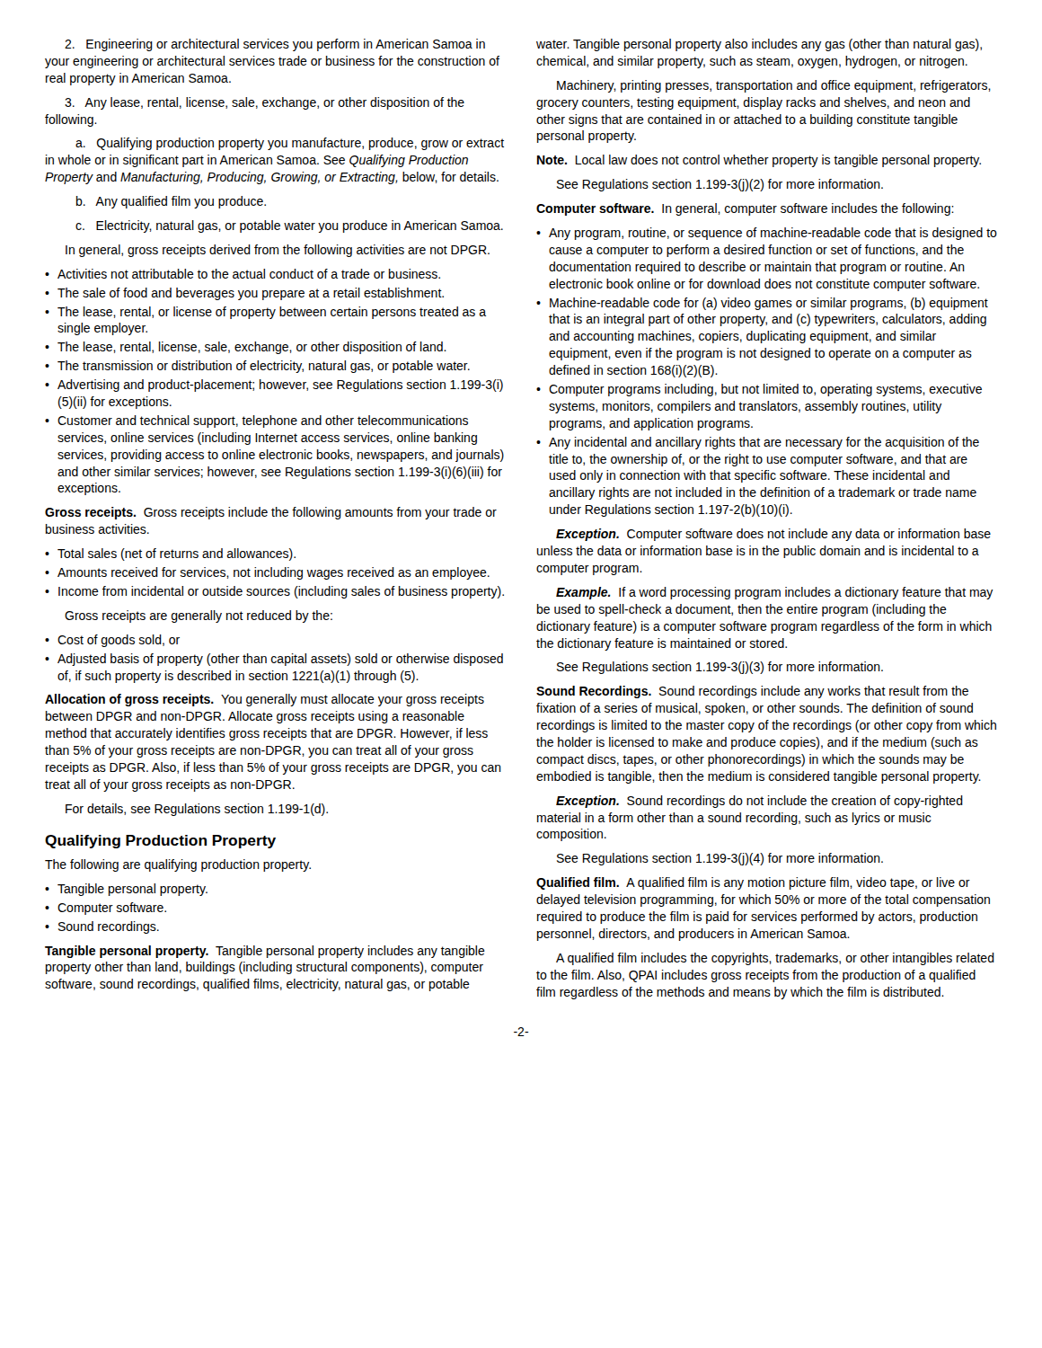2. Engineering or architectural services you perform in American Samoa in your engineering or architectural services trade or business for the construction of real property in American Samoa.
3. Any lease, rental, license, sale, exchange, or other disposition of the following.
a. Qualifying production property you manufacture, produce, grow or extract in whole or in significant part in American Samoa. See Qualifying Production Property and Manufacturing, Producing, Growing, or Extracting, below, for details.
b. Any qualified film you produce.
c. Electricity, natural gas, or potable water you produce in American Samoa.
In general, gross receipts derived from the following activities are not DPGR.
Activities not attributable to the actual conduct of a trade or business.
The sale of food and beverages you prepare at a retail establishment.
The lease, rental, or license of property between certain persons treated as a single employer.
The lease, rental, license, sale, exchange, or other disposition of land.
The transmission or distribution of electricity, natural gas, or potable water.
Advertising and product-placement; however, see Regulations section 1.199-3(i)(5)(ii) for exceptions.
Customer and technical support, telephone and other telecommunications services, online services (including Internet access services, online banking services, providing access to online electronic books, newspapers, and journals) and other similar services; however, see Regulations section 1.199-3(i)(6)(iii) for exceptions.
Gross receipts. Gross receipts include the following amounts from your trade or business activities.
Total sales (net of returns and allowances).
Amounts received for services, not including wages received as an employee.
Income from incidental or outside sources (including sales of business property).
Gross receipts are generally not reduced by the:
Cost of goods sold, or
Adjusted basis of property (other than capital assets) sold or otherwise disposed of, if such property is described in section 1221(a)(1) through (5).
Allocation of gross receipts. You generally must allocate your gross receipts between DPGR and non-DPGR. Allocate gross receipts using a reasonable method that accurately identifies gross receipts that are DPGR. However, if less than 5% of your gross receipts are non-DPGR, you can treat all of your gross receipts as DPGR. Also, if less than 5% of your gross receipts are DPGR, you can treat all of your gross receipts as non-DPGR.
For details, see Regulations section 1.199-1(d).
Qualifying Production Property
The following are qualifying production property.
Tangible personal property.
Computer software.
Sound recordings.
Tangible personal property. Tangible personal property includes any tangible property other than land, buildings (including structural components), computer software, sound recordings, qualified films, electricity, natural gas, or potable water. Tangible personal property also includes any gas (other than natural gas), chemical, and similar property, such as steam, oxygen, hydrogen, or nitrogen.
Machinery, printing presses, transportation and office equipment, refrigerators, grocery counters, testing equipment, display racks and shelves, and neon and other signs that are contained in or attached to a building constitute tangible personal property.
Note. Local law does not control whether property is tangible personal property.
See Regulations section 1.199-3(j)(2) for more information.
Computer software. In general, computer software includes the following:
Any program, routine, or sequence of machine-readable code that is designed to cause a computer to perform a desired function or set of functions, and the documentation required to describe or maintain that program or routine. An electronic book online or for download does not constitute computer software.
Machine-readable code for (a) video games or similar programs, (b) equipment that is an integral part of other property, and (c) typewriters, calculators, adding and accounting machines, copiers, duplicating equipment, and similar equipment, even if the program is not designed to operate on a computer as defined in section 168(i)(2)(B).
Computer programs including, but not limited to, operating systems, executive systems, monitors, compilers and translators, assembly routines, utility programs, and application programs.
Any incidental and ancillary rights that are necessary for the acquisition of the title to, the ownership of, or the right to use computer software, and that are used only in connection with that specific software. These incidental and ancillary rights are not included in the definition of a trademark or trade name under Regulations section 1.197-2(b)(10)(i).
Exception. Computer software does not include any data or information base unless the data or information base is in the public domain and is incidental to a computer program.
Example. If a word processing program includes a dictionary feature that may be used to spell-check a document, then the entire program (including the dictionary feature) is a computer software program regardless of the form in which the dictionary feature is maintained or stored.
See Regulations section 1.199-3(j)(3) for more information.
Sound Recordings. Sound recordings include any works that result from the fixation of a series of musical, spoken, or other sounds. The definition of sound recordings is limited to the master copy of the recordings (or other copy from which the holder is licensed to make and produce copies), and if the medium (such as compact discs, tapes, or other phonorecordings) in which the sounds may be embodied is tangible, then the medium is considered tangible personal property.
Exception. Sound recordings do not include the creation of copy-righted material in a form other than a sound recording, such as lyrics or music composition.
See Regulations section 1.199-3(j)(4) for more information.
Qualified film. A qualified film is any motion picture film, video tape, or live or delayed television programming, for which 50% or more of the total compensation required to produce the film is paid for services performed by actors, production personnel, directors, and producers in American Samoa.
A qualified film includes the copyrights, trademarks, or other intangibles related to the film. Also, QPAI includes gross receipts from the production of a qualified film regardless of the methods and means by which the film is distributed.
-2-